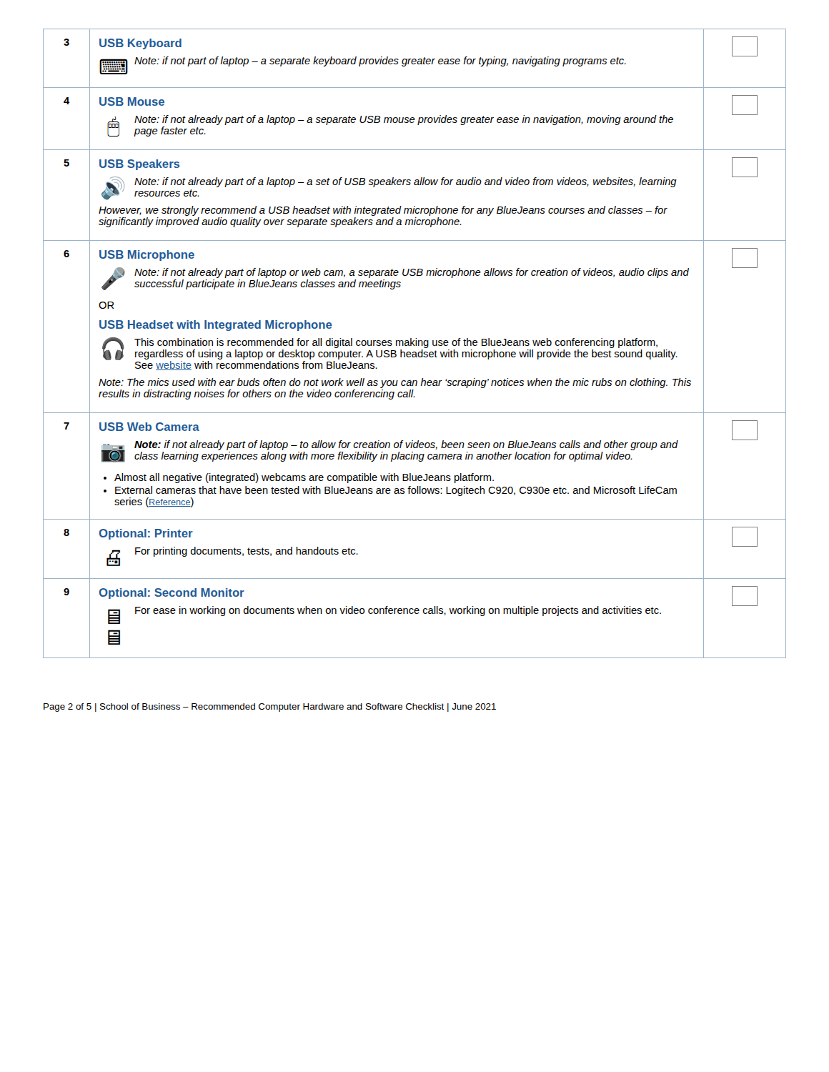| 3 | USB Keyboard ⌨ Note: if not part of laptop – a separate keyboard provides greater ease for typing, navigating programs etc. | |
| 4 | USB Mouse 🖱 Note: if not already part of a laptop – a separate USB mouse provides greater ease in navigation, moving around the page faster etc. | |
| 5 | USB Speakers 🔊 Note: if not already part of a laptop – a set of USB speakers allow for audio and video from videos, websites, learning resources etc. However, we strongly recommend a USB headset with integrated microphone for any BlueJeans courses and classes – for significantly improved audio quality over separate speakers and a microphone. | |
| 6 | USB Microphone 🎤 Note: if not already part of laptop or web cam, a separate USB microphone allows for creation of videos, audio clips and successful participate in BlueJeans classes and meetings OR USB Headset with Integrated Microphone 🎧 This combination is recommended for all digital courses making use of the BlueJeans web conferencing platform, regardless of using a laptop or desktop computer. A USB headset with microphone will provide the best sound quality. See website with recommendations from BlueJeans. Note: The mics used with ear buds often do not work well as you can hear ‘scraping’ notices when the mic rubs on clothing. This results in distracting noises for others on the video conferencing call. | |
| 7 | USB Web Camera 📷 Note: if not already part of laptop – to allow for creation of videos, been seen on BlueJeans calls and other group and class learning experiences along with more flexibility in placing camera in another location for optimal video. Almost all negative (integrated) webcams are compatible with BlueJeans platform. External cameras that have been tested with BlueJeans are as follows: Logitech C920, C930e etc. and Microsoft LifeCam series ( Reference ) | |
| 8 | Optional: Printer 🖨 For printing documents, tests, and handouts etc. | |
| 9 | Optional: Second Monitor 🖥🖥 For ease in working on documents when on video conference calls, working on multiple projects and activities etc. | |
Page 2 of 5 | School of Business – Recommended Computer Hardware and Software Checklist | June 2021